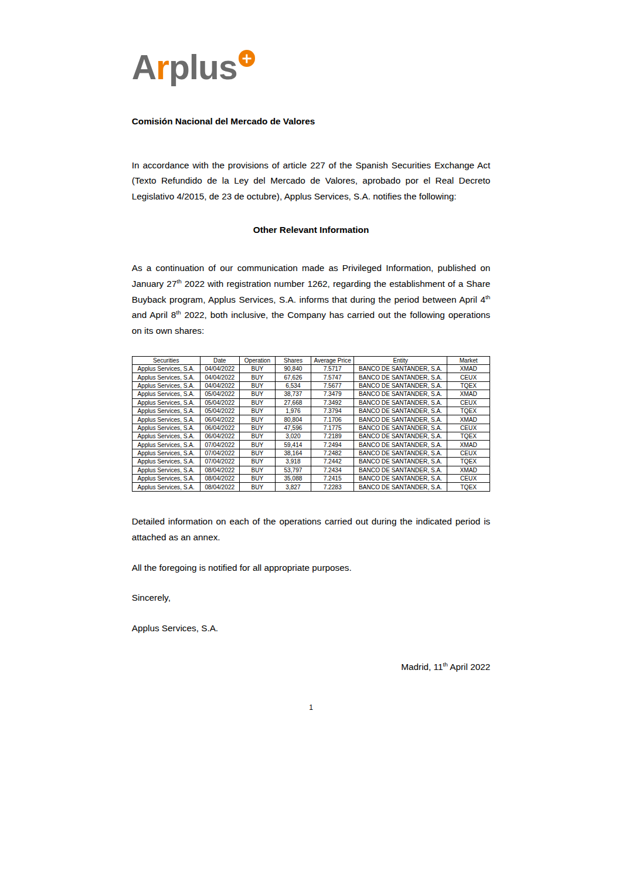Arplus
Comisión Nacional del Mercado de Valores
In accordance with the provisions of article 227 of the Spanish Securities Exchange Act (Texto Refundido de la Ley del Mercado de Valores, aprobado por el Real Decreto Legislativo 4/2015, de 23 de octubre), Applus Services, S.A. notifies the following:
Other Relevant Information
As a continuation of our communication made as Privileged Information, published on January 27th 2022 with registration number 1262, regarding the establishment of a Share Buyback program, Applus Services, S.A. informs that during the period between April 4th and April 8th 2022, both inclusive, the Company has carried out the following operations on its own shares:
| Securities | Date | Operation | Shares | Average Price | Entity | Market |
| --- | --- | --- | --- | --- | --- | --- |
| Applus Services, S.A. | 04/04/2022 | BUY | 90,840 | 7.5717 | BANCO DE SANTANDER, S.A. | XMAD |
| Applus Services, S.A. | 04/04/2022 | BUY | 67,626 | 7.5747 | BANCO DE SANTANDER, S.A. | CEUX |
| Applus Services, S.A. | 04/04/2022 | BUY | 6,534 | 7.5677 | BANCO DE SANTANDER, S.A. | TQEX |
| Applus Services, S.A. | 05/04/2022 | BUY | 38,737 | 7.3479 | BANCO DE SANTANDER, S.A. | XMAD |
| Applus Services, S.A. | 05/04/2022 | BUY | 27,668 | 7.3492 | BANCO DE SANTANDER, S.A. | CEUX |
| Applus Services, S.A. | 05/04/2022 | BUY | 1,976 | 7.3794 | BANCO DE SANTANDER, S.A. | TQEX |
| Applus Services, S.A. | 06/04/2022 | BUY | 80,804 | 7.1706 | BANCO DE SANTANDER, S.A. | XMAD |
| Applus Services, S.A. | 06/04/2022 | BUY | 47,596 | 7.1775 | BANCO DE SANTANDER, S.A. | CEUX |
| Applus Services, S.A. | 06/04/2022 | BUY | 3,020 | 7.2189 | BANCO DE SANTANDER, S.A. | TQEX |
| Applus Services, S.A. | 07/04/2022 | BUY | 59,414 | 7.2494 | BANCO DE SANTANDER, S.A. | XMAD |
| Applus Services, S.A. | 07/04/2022 | BUY | 38,164 | 7.2482 | BANCO DE SANTANDER, S.A. | CEUX |
| Applus Services, S.A. | 07/04/2022 | BUY | 3,918 | 7.2442 | BANCO DE SANTANDER, S.A. | TQEX |
| Applus Services, S.A. | 08/04/2022 | BUY | 53,797 | 7.2434 | BANCO DE SANTANDER, S.A. | XMAD |
| Applus Services, S.A. | 08/04/2022 | BUY | 35,088 | 7.2415 | BANCO DE SANTANDER, S.A. | CEUX |
| Applus Services, S.A. | 08/04/2022 | BUY | 3,827 | 7.2283 | BANCO DE SANTANDER, S.A. | TQEX |
Detailed information on each of the operations carried out during the indicated period is attached as an annex.
All the foregoing is notified for all appropriate purposes.
Sincerely,
Applus Services, S.A.
Madrid, 11th April 2022
1